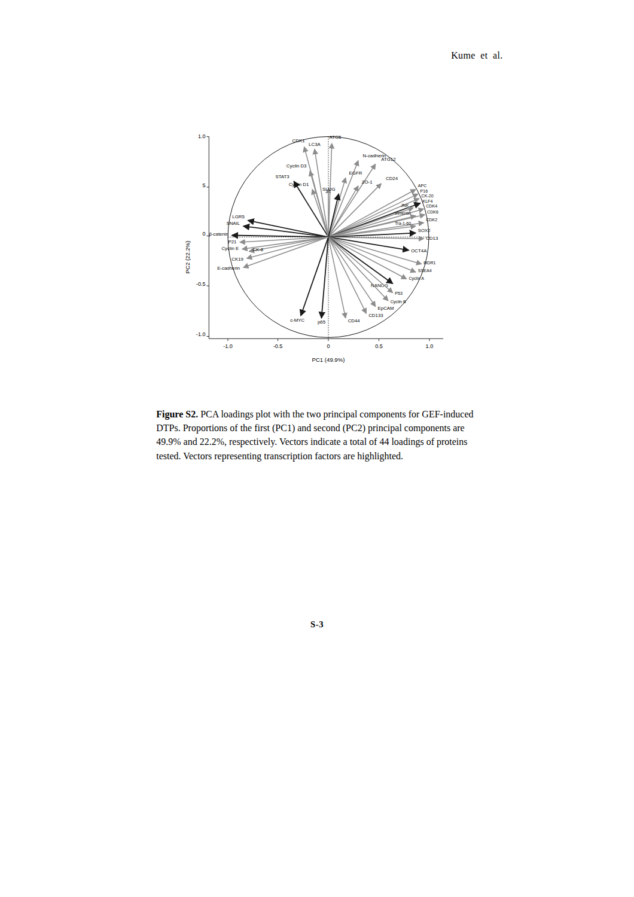Kume et al.
1.0 5 0 -0.5 -1.0 PC2 (22.2%) -1.0 -0.5 0 0.5 1.0 PC1 (49.9%) CDK1 LC3A ATG5 N-cadherin ATG12 EGFR ZO-1 CD24 STAT3 Cyclin D3 Cyclin D1 SLUG APC P16 CK-20 KLF4 JNK CDK4 CDK6 Vimentin CDK2 Tra-1-60 SOX2 CD13 OCT4A MDR1 SSEA4 Cyclin A NANOG P53 Cyclin B EpCAM CD133 CD44 c-MYC p65 LGR5 SNAIL β-catenin P21 Cyclin E CK-8 CK19 E-cadherin
Figure S2. PCA loadings plot with the two principal components for GEF-induced DTPs. Proportions of the first (PC1) and second (PC2) principal components are 49.9% and 22.2%, respectively. Vectors indicate a total of 44 loadings of proteins tested. Vectors representing transcription factors are highlighted.
S-3